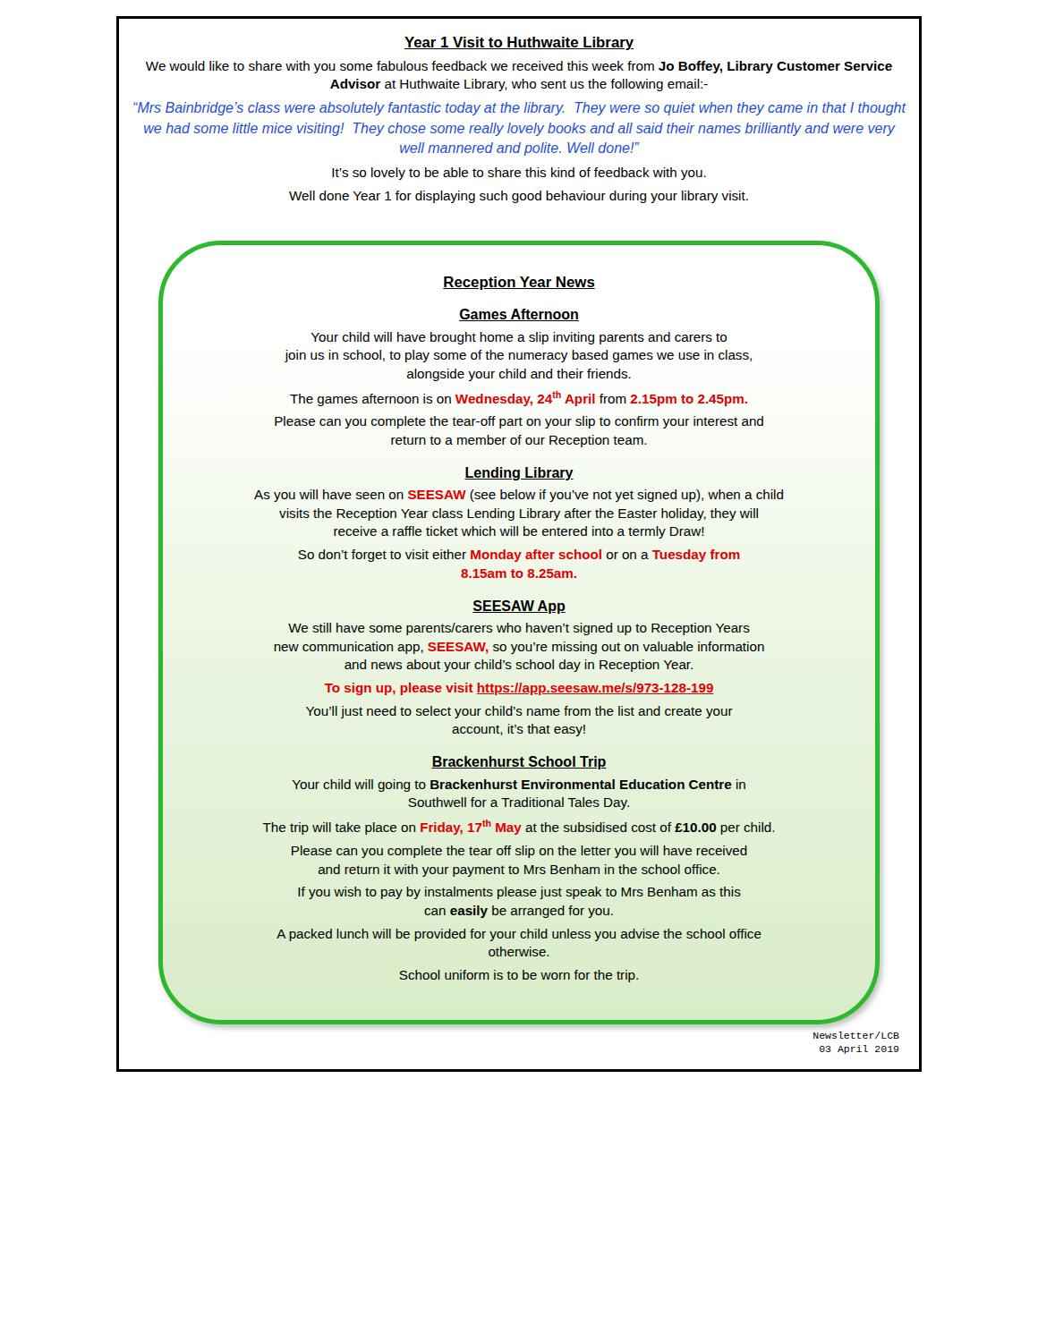Year 1 Visit to Huthwaite Library
We would like to share with you some fabulous feedback we received this week from Jo Boffey, Library Customer Service Advisor at Huthwaite Library, who sent us the following email:-
“Mrs Bainbridge’s class were absolutely fantastic today at the library. They were so quiet when they came in that I thought we had some little mice visiting! They chose some really lovely books and all said their names brilliantly and were very well mannered and polite. Well done!”
It’s so lovely to be able to share this kind of feedback with you.
Well done Year 1 for displaying such good behaviour during your library visit.
Reception Year News
Games Afternoon
Your child will have brought home a slip inviting parents and carers to
join us in school, to play some of the numeracy based games we use in class,
alongside your child and their friends.
The games afternoon is on Wednesday, 24th April from 2.15pm to 2.45pm.
Please can you complete the tear-off part on your slip to confirm your interest and
return to a member of our Reception team.
Lending Library
As you will have seen on SEESAW (see below if you’ve not yet signed up), when a child
visits the Reception Year class Lending Library after the Easter holiday, they will
receive a raffle ticket which will be entered into a termly Draw!
So don’t forget to visit either Monday after school or on a Tuesday from
8.15am to 8.25am.
SEESAW App
We still have some parents/carers who haven’t signed up to Reception Years
new communication app, SEESAW, so you’re missing out on valuable information
and news about your child’s school day in Reception Year.
To sign up, please visit https://app.seesaw.me/s/973-128-199
You’ll just need to select your child’s name from the list and create your
account, it’s that easy!
Brackenhurst School Trip
Your child will going to Brackenhurst Environmental Education Centre in
Southwell for a Traditional Tales Day.
The trip will take place on Friday, 17th May at the subsidised cost of £10.00 per child.
Please can you complete the tear off slip on the letter you will have received
and return it with your payment to Mrs Benham in the school office.
If you wish to pay by instalments please just speak to Mrs Benham as this
can easily be arranged for you.
A packed lunch will be provided for your child unless you advise the school office
otherwise.
School uniform is to be worn for the trip.
Newsletter/LCB
03 April 2019